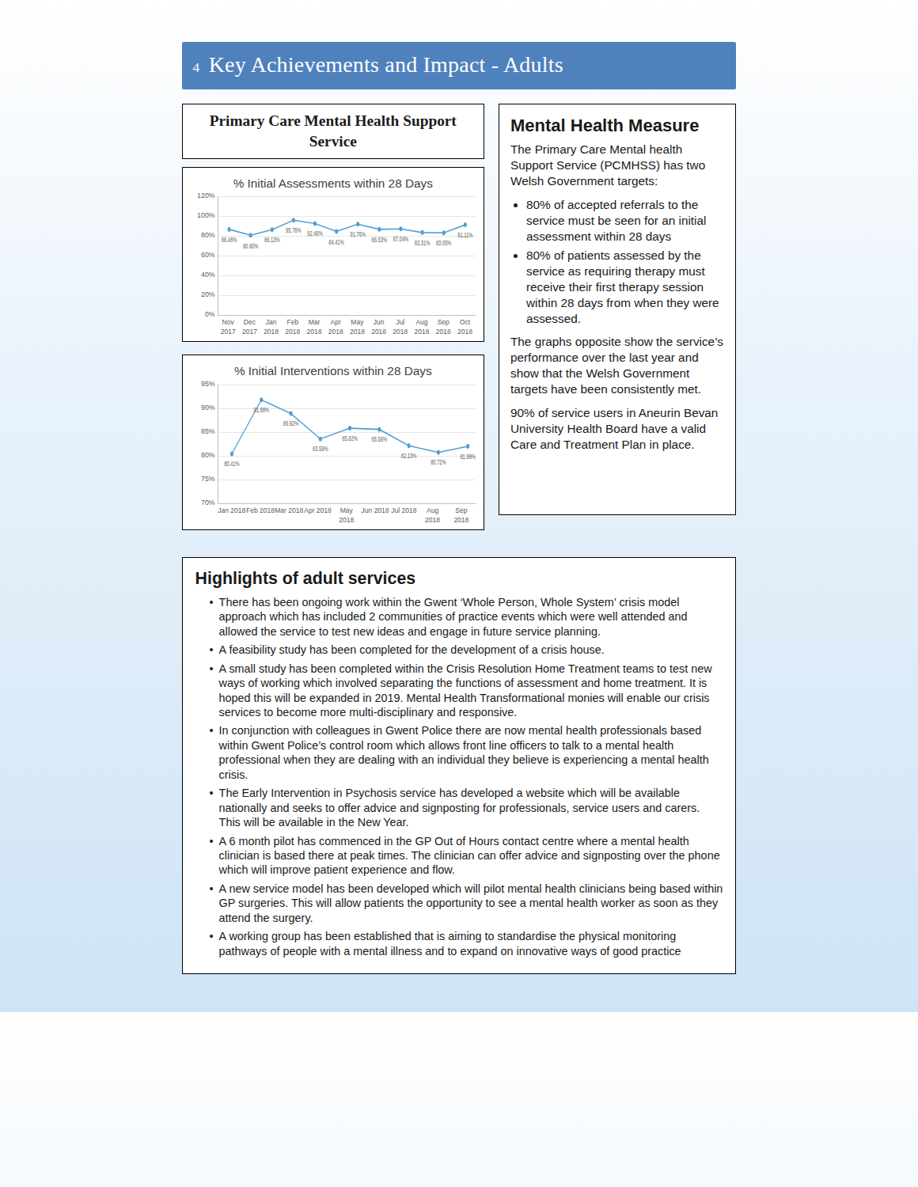4 Key Achievements and Impact - Adults
Primary Care Mental Health Support Service
% Initial Assessments within 28 Days
120%
100%
80%
60%
40%
20%
0%
86.48% 80.60% 86.13% 95.76% 92.46% 84.41% 91.76% 86.53% 87.04% 83.31% 83.05% 91.11%
Nov 2017 Dec 2017 Jan 2018 Feb 2018 Mar 2018 Apr 2018 May 2018 Jun 2018 Jul 2018 Aug 2018 Sep 2018 Oct 2018
% Initial Interventions within 28 Days
95%
90%
85%
80%
75%
70%
80.41% 91.88% 88.92% 83.59% 85.82% 85.56% 82.13% 80.72% 81.99%
Jan 2018 Feb 2018 Mar 2018 Apr 2018 May 2018 Jun 2018 Jul 2018 Aug 2018 Sep 2018
Mental Health Measure
The Primary Care Mental health Support Service (PCMHSS) has two Welsh Government targets:
80% of accepted referrals to the service must be seen for an initial assessment within 28 days
80% of patients assessed by the service as requiring therapy must receive their first therapy session within 28 days from when they were assessed.
The graphs opposite show the service’s performance over the last year and show that the Welsh Government targets have been consistently met.
90% of service users in Aneurin Bevan University Health Board have a valid Care and Treatment Plan in place.
Highlights of adult services
There has been ongoing work within the Gwent ‘Whole Person, Whole System’ crisis model approach which has included 2 communities of practice events which were well attended and allowed the service to test new ideas and engage in future service planning.
A feasibility study has been completed for the development of a crisis house.
A small study has been completed within the Crisis Resolution Home Treatment teams to test new ways of working which involved separating the functions of assessment and home treatment. It is hoped this will be expanded in 2019. Mental Health Transformational monies will enable our crisis services to become more multi-disciplinary and responsive.
In conjunction with colleagues in Gwent Police there are now mental health professionals based within Gwent Police’s control room which allows front line officers to talk to a mental health professional when they are dealing with an individual they believe is experiencing a mental health crisis.
The Early Intervention in Psychosis service has developed a website which will be available nationally and seeks to offer advice and signposting for professionals, service users and carers. This will be available in the New Year.
A 6 month pilot has commenced in the GP Out of Hours contact centre where a mental health clinician is based there at peak times. The clinician can offer advice and signposting over the phone which will improve patient experience and flow.
A new service model has been developed which will pilot mental health clinicians being based within GP surgeries. This will allow patients the opportunity to see a mental health worker as soon as they attend the surgery.
A working group has been established that is aiming to standardise the physical monitoring pathways of people with a mental illness and to expand on innovative ways of good practice